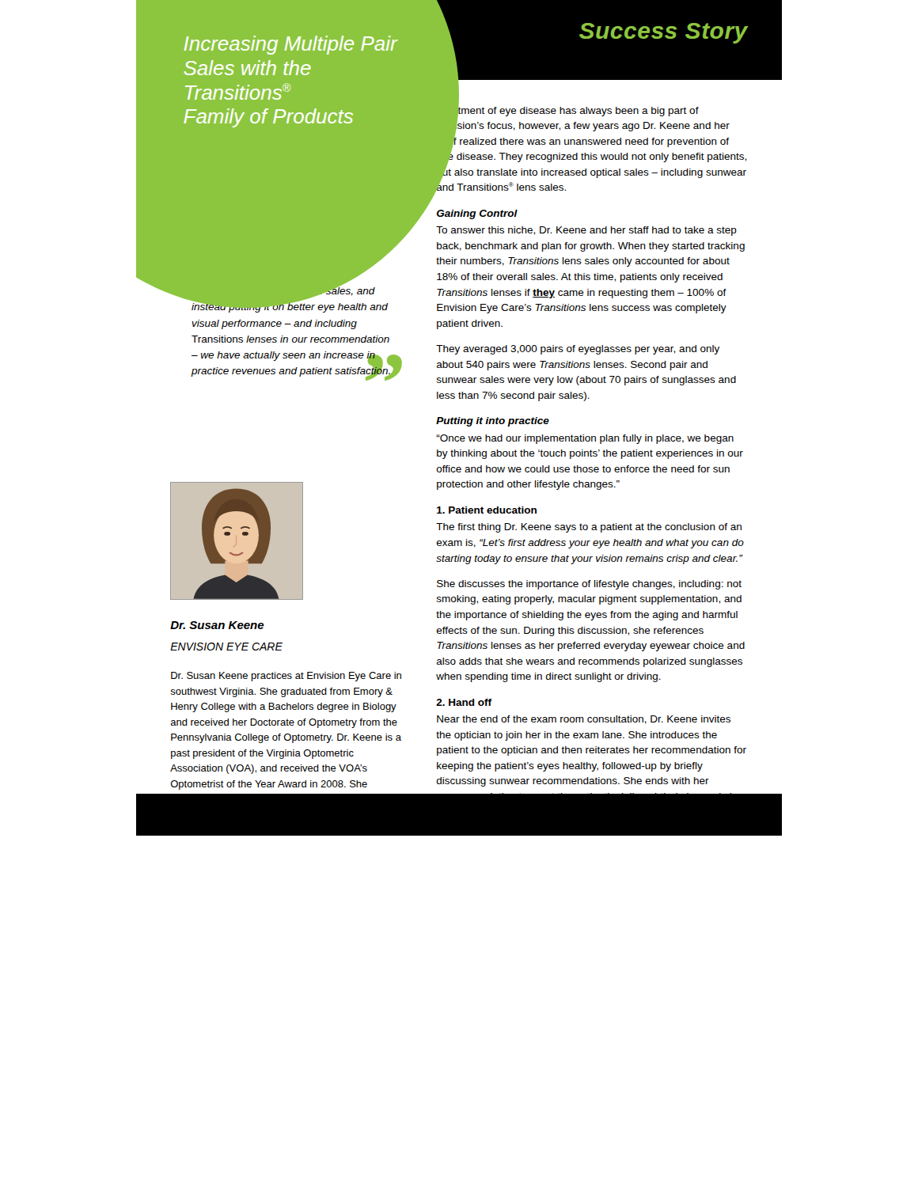Success Story
Increasing Multiple Pair Sales with the Transitions®
Family of Products
“ ”
Patients have really bought into the fact that we are focused on preserving and protecting their eyesight so that they can enjoy sharp, clear vision for years to come.
While taking the focus off of sales, and instead putting it on better eye health and visual performance – and including Transitions lenses in our recommendation – we have actually seen an increase in practice revenues and patient satisfaction.
Dr. Susan Keene
ENVISION EYE CARE
Dr. Susan Keene practices at Envision Eye Care in southwest Virginia. She graduated from Emory & Henry College with a Bachelors degree in Biology and received her Doctorate of Optometry from the Pennsylvania College of Optometry. Dr. Keene is a past president of the Virginia Optometric Association (VOA), and received the VOA’s Optometrist of the Year Award in 2008. She practices full scope optometry, and particularly enjoys contact lens fitting and the treatment of ocular disease.
Treatment of eye disease has always been a big part of Envision’s focus, however, a few years ago Dr. Keene and her staff realized there was an unanswered need for prevention of eye disease. They recognized this would not only benefit patients, but also translate into increased optical sales – including sunwear and Transitions® lens sales.
Gaining Control
To answer this niche, Dr. Keene and her staff had to take a step back, benchmark and plan for growth. When they started tracking their numbers, Transitions lens sales only accounted for about 18% of their overall sales. At this time, patients only received Transitions lenses if they came in requesting them – 100% of Envision Eye Care’s Transitions lens success was completely patient driven.
They averaged 3,000 pairs of eyeglasses per year, and only about 540 pairs were Transitions lenses. Second pair and sunwear sales were very low (about 70 pairs of sunglasses and less than 7% second pair sales).
Putting it into practice
“Once we had our implementation plan fully in place, we began by thinking about the ‘touch points’ the patient experiences in our office and how we could use those to enforce the need for sun protection and other lifestyle changes.”
1. Patient education
The first thing Dr. Keene says to a patient at the conclusion of an exam is, “Let’s first address your eye health and what you can do starting today to ensure that your vision remains crisp and clear.”
She discusses the importance of lifestyle changes, including: not smoking, eating properly, macular pigment supplementation, and the importance of shielding the eyes from the aging and harmful effects of the sun. During this discussion, she references Transitions lenses as her preferred everyday eyewear choice and also adds that she wears and recommends polarized sunglasses when spending time in direct sunlight or driving.
2. Hand off
Near the end of the exam room consultation, Dr. Keene invites the optician to join her in the exam lane. She introduces the patient to the optician and then reiterates her recommendation for keeping the patient’s eyes healthy, followed-up by briefly discussing sunwear recommendations. She ends with her recommendation to meet the patient’s daily ophthalmic needs by addressing the patient’s unique visual needs.
This interaction helps the optician feel comfortable in transitioning to the sunwear discussion first before